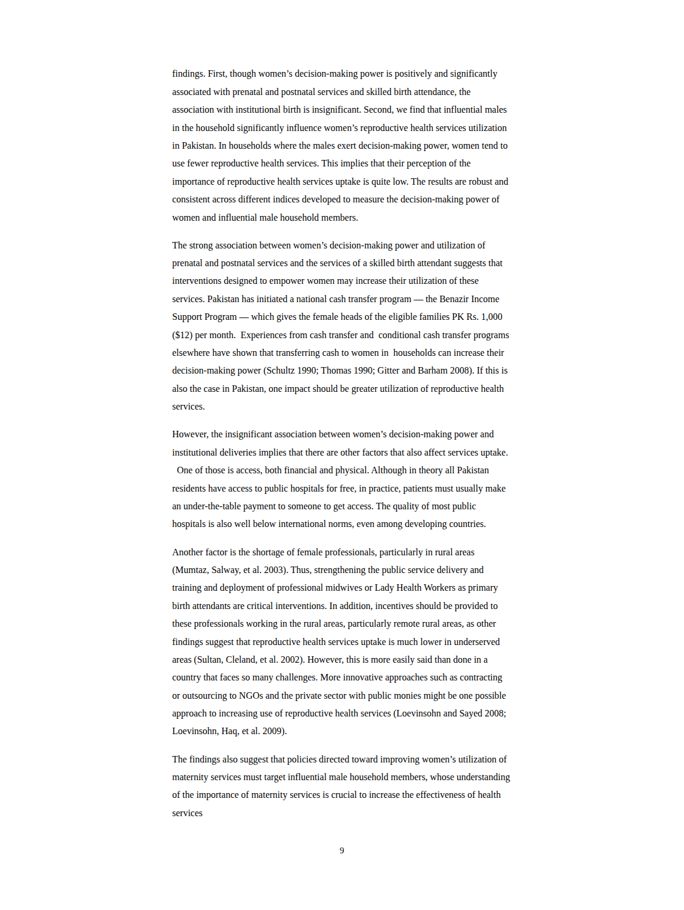findings. First, though women’s decision-making power is positively and significantly associated with prenatal and postnatal services and skilled birth attendance, the association with institutional birth is insignificant. Second, we find that influential males in the household significantly influence women’s reproductive health services utilization in Pakistan. In households where the males exert decision-making power, women tend to use fewer reproductive health services. This implies that their perception of the importance of reproductive health services uptake is quite low. The results are robust and consistent across different indices developed to measure the decision-making power of women and influential male household members.
The strong association between women’s decision-making power and utilization of prenatal and postnatal services and the services of a skilled birth attendant suggests that interventions designed to empower women may increase their utilization of these services. Pakistan has initiated a national cash transfer program — the Benazir Income Support Program — which gives the female heads of the eligible families PK Rs. 1,000 ($12) per month. Experiences from cash transfer and conditional cash transfer programs elsewhere have shown that transferring cash to women in households can increase their decision-making power (Schultz 1990; Thomas 1990; Gitter and Barham 2008). If this is also the case in Pakistan, one impact should be greater utilization of reproductive health services.
However, the insignificant association between women’s decision-making power and institutional deliveries implies that there are other factors that also affect services uptake. One of those is access, both financial and physical. Although in theory all Pakistan residents have access to public hospitals for free, in practice, patients must usually make an under-the-table payment to someone to get access. The quality of most public hospitals is also well below international norms, even among developing countries.
Another factor is the shortage of female professionals, particularly in rural areas (Mumtaz, Salway, et al. 2003). Thus, strengthening the public service delivery and training and deployment of professional midwives or Lady Health Workers as primary birth attendants are critical interventions. In addition, incentives should be provided to these professionals working in the rural areas, particularly remote rural areas, as other findings suggest that reproductive health services uptake is much lower in underserved areas (Sultan, Cleland, et al. 2002). However, this is more easily said than done in a country that faces so many challenges. More innovative approaches such as contracting or outsourcing to NGOs and the private sector with public monies might be one possible approach to increasing use of reproductive health services (Loevinsohn and Sayed 2008; Loevinsohn, Haq, et al. 2009).
The findings also suggest that policies directed toward improving women’s utilization of maternity services must target influential male household members, whose understanding of the importance of maternity services is crucial to increase the effectiveness of health services
9